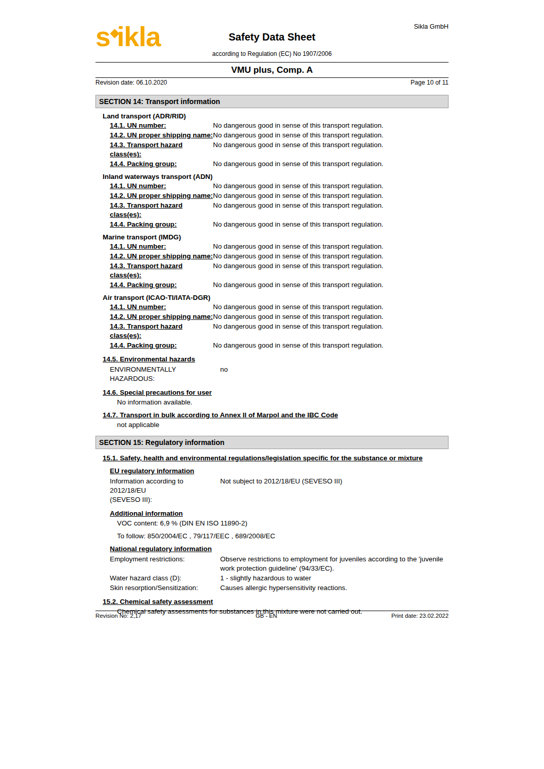s ikla
Sikla GmbH
Safety Data Sheet
according to Regulation (EC) No 1907/2006
VMU plus, Comp. A
Revision date: 06.10.2020 Page 10 of 11
SECTION 14: Transport information
Land transport (ADR/RID)
14.1. UN number:
No dangerous good in sense of this transport regulation.
14.2. UN proper shipping name:
No dangerous good in sense of this transport regulation.
14.3. Transport hazard class(es):
No dangerous good in sense of this transport regulation.
14.4. Packing group:
No dangerous good in sense of this transport regulation.
Inland waterways transport (ADN)
14.1. UN number:
No dangerous good in sense of this transport regulation.
14.2. UN proper shipping name:
No dangerous good in sense of this transport regulation.
14.3. Transport hazard class(es):
No dangerous good in sense of this transport regulation.
14.4. Packing group:
No dangerous good in sense of this transport regulation.
Marine transport (IMDG)
14.1. UN number:
No dangerous good in sense of this transport regulation.
14.2. UN proper shipping name:
No dangerous good in sense of this transport regulation.
14.3. Transport hazard class(es):
No dangerous good in sense of this transport regulation.
14.4. Packing group:
No dangerous good in sense of this transport regulation.
Air transport (ICAO-TI/IATA-DGR)
14.1. UN number:
No dangerous good in sense of this transport regulation.
14.2. UN proper shipping name:
No dangerous good in sense of this transport regulation.
14.3. Transport hazard class(es):
No dangerous good in sense of this transport regulation.
14.4. Packing group:
No dangerous good in sense of this transport regulation.
14.5. Environmental hazards
ENVIRONMENTALLY HAZARDOUS:
no
14.6. Special precautions for user
No information available.
14.7. Transport in bulk according to Annex II of Marpol and the IBC Code
not applicable
SECTION 15: Regulatory information
15.1. Safety, health and environmental regulations/legislation specific for the substance or mixture
EU regulatory information
Information according to 2012/18/EU
(SEVESO III):
Not subject to 2012/18/EU (SEVESO III)
Additional information
VOC content: 6,9 % (DIN EN ISO 11890-2)
To follow: 850/2004/EC , 79/117/EEC , 689/2008/EC
National regulatory information
Employment restrictions:
Observe restrictions to employment for juveniles according to the 'juvenile work protection guideline' (94/33/EC).
Water hazard class (D):
1 - slightly hazardous to water
Skin resorption/Sensitization:
Causes allergic hypersensitivity reactions.
15.2. Chemical safety assessment
Chemical safety assessments for substances in this mixture were not carried out.
Revision No: 2,17 GB - EN Print date: 23.02.2022